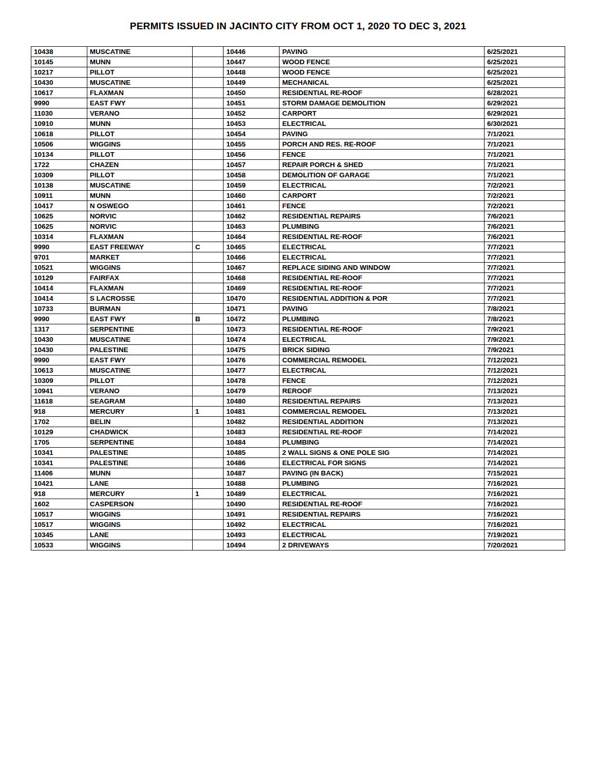PERMITS ISSUED IN JACINTO CITY FROM OCT 1, 2020 TO DEC 3, 2021
| 10438 | MUSCATINE | | 10446 | PAVING | 6/25/2021 |
| 10145 | MUNN | | 10447 | WOOD FENCE | 6/25/2021 |
| 10217 | PILLOT | | 10448 | WOOD FENCE | 6/25/2021 |
| 10430 | MUSCATINE | | 10449 | MECHANICAL | 6/25/2021 |
| 10617 | FLAXMAN | | 10450 | RESIDENTIAL RE-ROOF | 6/28/2021 |
| 9990 | EAST FWY | | 10451 | STORM DAMAGE DEMOLITION | 6/29/2021 |
| 11030 | VERANO | | 10452 | CARPORT | 6/29/2021 |
| 10910 | MUNN | | 10453 | ELECTRICAL | 6/30/2021 |
| 10618 | PILLOT | | 10454 | PAVING | 7/1/2021 |
| 10506 | WIGGINS | | 10455 | PORCH AND RES. RE-ROOF | 7/1/2021 |
| 10134 | PILLOT | | 10456 | FENCE | 7/1/2021 |
| 1722 | CHAZEN | | 10457 | REPAIR PORCH & SHED | 7/1/2021 |
| 10309 | PILLOT | | 10458 | DEMOLITION OF GARAGE | 7/1/2021 |
| 10138 | MUSCATINE | | 10459 | ELECTRICAL | 7/2/2021 |
| 10911 | MUNN | | 10460 | CARPORT | 7/2/2021 |
| 10417 | N OSWEGO | | 10461 | FENCE | 7/2/2021 |
| 10625 | NORVIC | | 10462 | RESIDENTIAL REPAIRS | 7/6/2021 |
| 10625 | NORVIC | | 10463 | PLUMBING | 7/6/2021 |
| 10314 | FLAXMAN | | 10464 | RESIDENTIAL RE-ROOF | 7/6/2021 |
| 9990 | EAST FREEWAY | C | 10465 | ELECTRICAL | 7/7/2021 |
| 9701 | MARKET | | 10466 | ELECTRICAL | 7/7/2021 |
| 10521 | WIGGINS | | 10467 | REPLACE SIDING AND WINDOW | 7/7/2021 |
| 10129 | FAIRFAX | | 10468 | RESIDENTIAL RE-ROOF | 7/7/2021 |
| 10414 | FLAXMAN | | 10469 | RESIDENTIAL RE-ROOF | 7/7/2021 |
| 10414 | S LACROSSE | | 10470 | RESIDENTIAL ADDITION & POR | 7/7/2021 |
| 10733 | BURMAN | | 10471 | PAVING | 7/8/2021 |
| 9990 | EAST FWY | B | 10472 | PLUMBING | 7/8/2021 |
| 1317 | SERPENTINE | | 10473 | RESIDENTIAL RE-ROOF | 7/9/2021 |
| 10430 | MUSCATINE | | 10474 | ELECTRICAL | 7/9/2021 |
| 10430 | PALESTINE | | 10475 | BRICK SIDING | 7/9/2021 |
| 9990 | EAST FWY | | 10476 | COMMERCIAL REMODEL | 7/12/2021 |
| 10613 | MUSCATINE | | 10477 | ELECTRICAL | 7/12/2021 |
| 10309 | PILLOT | | 10478 | FENCE | 7/12/2021 |
| 10941 | VERANO | | 10479 | REROOF | 7/13/2021 |
| 11618 | SEAGRAM | | 10480 | RESIDENTIAL REPAIRS | 7/13/2021 |
| 918 | MERCURY | 1 | 10481 | COMMERCIAL REMODEL | 7/13/2021 |
| 1702 | BELIN | | 10482 | RESIDENTIAL ADDITION | 7/13/2021 |
| 10129 | CHADWICK | | 10483 | RESIDENTIAL RE-ROOF | 7/14/2021 |
| 1705 | SERPENTINE | | 10484 | PLUMBING | 7/14/2021 |
| 10341 | PALESTINE | | 10485 | 2 WALL SIGNS & ONE POLE SIG | 7/14/2021 |
| 10341 | PALESTINE | | 10486 | ELECTRICAL FOR SIGNS | 7/14/2021 |
| 11406 | MUNN | | 10487 | PAVING (IN BACK) | 7/15/2021 |
| 10421 | LANE | | 10488 | PLUMBING | 7/16/2021 |
| 918 | MERCURY | 1 | 10489 | ELECTRICAL | 7/16/2021 |
| 1602 | CASPERSON | | 10490 | RESIDENTIAL RE-ROOF | 7/16/2021 |
| 10517 | WIGGINS | | 10491 | RESIDENTIAL REPAIRS | 7/16/2021 |
| 10517 | WIGGINS | | 10492 | ELECTRICAL | 7/16/2021 |
| 10345 | LANE | | 10493 | ELECTRICAL | 7/19/2021 |
| 10533 | WIGGINS | | 10494 | 2 DRIVEWAYS | 7/20/2021 |